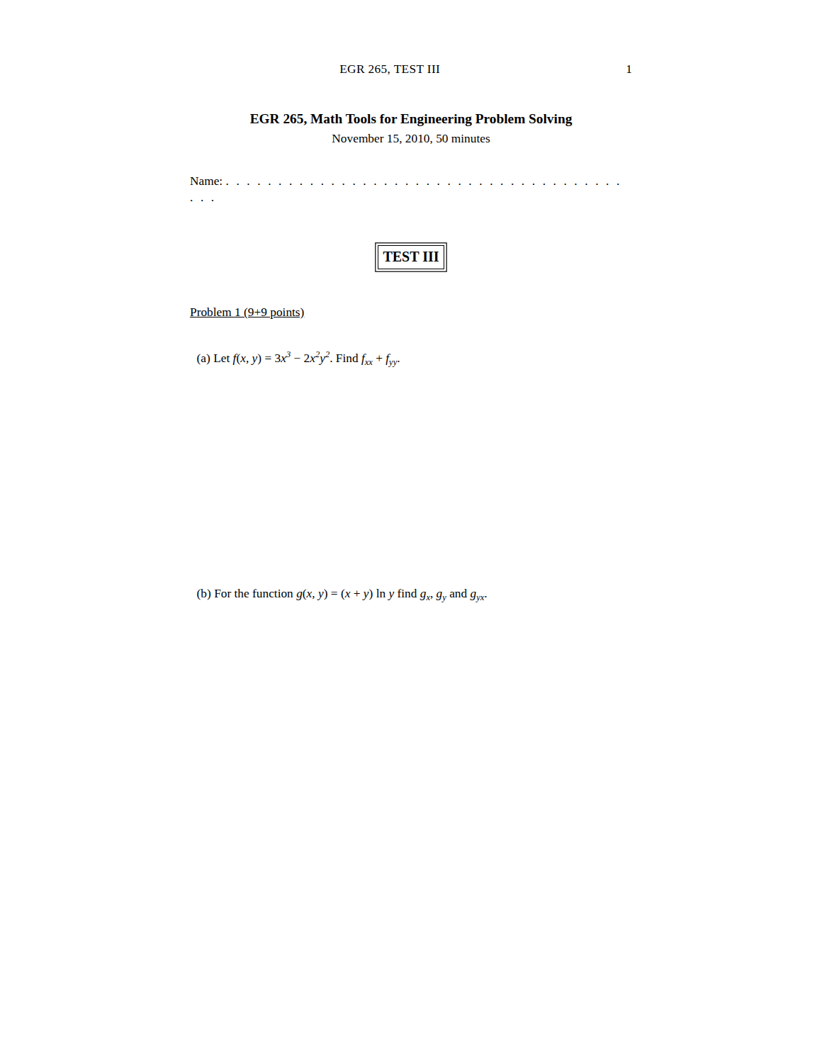EGR 265, TEST III 1
EGR 265, Math Tools for Engineering Problem Solving
November 15, 2010, 50 minutes
Name: . . . . . . . . . . . . . . . . . . . . . . . . . . . . . . . . . . . . . . . . .
TEST III
Problem 1 (9+9 points)
(a) Let f(x, y) = 3x3 − 2x2y2. Find fxx + fyy.
(b) For the function g(x, y) = (x + y) ln y find gx, gy and gyx.